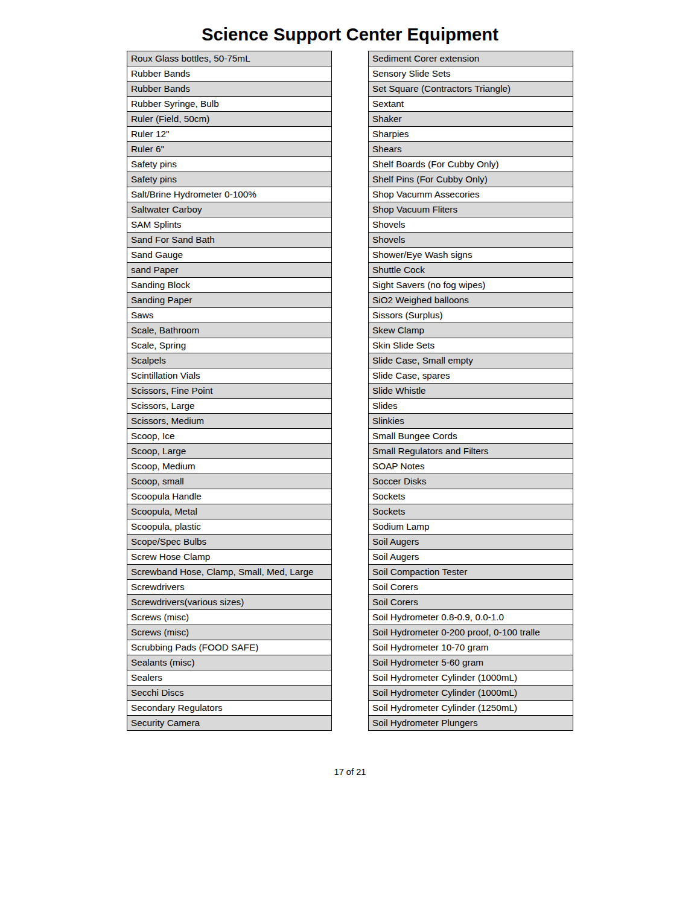Science Support Center Equipment
| Roux Glass bottles, 50-75mL |
| Rubber Bands |
| Rubber Bands |
| Rubber Syringe, Bulb |
| Ruler (Field, 50cm) |
| Ruler 12'' |
| Ruler 6'' |
| Safety pins |
| Safety pins |
| Salt/Brine Hydrometer 0-100% |
| Saltwater Carboy |
| SAM Splints |
| Sand For Sand Bath |
| Sand Gauge |
| sand Paper |
| Sanding Block |
| Sanding Paper |
| Saws |
| Scale, Bathroom |
| Scale, Spring |
| Scalpels |
| Scintillation Vials |
| Scissors, Fine Point |
| Scissors, Large |
| Scissors, Medium |
| Scoop, Ice |
| Scoop, Large |
| Scoop, Medium |
| Scoop, small |
| Scoopula Handle |
| Scoopula, Metal |
| Scoopula, plastic |
| Scope/Spec Bulbs |
| Screw Hose Clamp |
| Screwband Hose, Clamp, Small, Med, Large |
| Screwdrivers |
| Screwdrivers(various sizes) |
| Screws (misc) |
| Screws (misc) |
| Scrubbing Pads (FOOD SAFE) |
| Sealants (misc) |
| Sealers |
| Secchi Discs |
| Secondary Regulators |
| Security Camera |
| Sediment Corer extension |
| Sensory Slide Sets |
| Set Square (Contractors Triangle) |
| Sextant |
| Shaker |
| Sharpies |
| Shears |
| Shelf Boards (For Cubby Only) |
| Shelf Pins (For Cubby Only) |
| Shop Vacumm Assecories |
| Shop Vacuum Fliters |
| Shovels |
| Shovels |
| Shower/Eye Wash signs |
| Shuttle Cock |
| Sight Savers (no fog wipes) |
| SiO2 Weighed balloons |
| Sissors (Surplus) |
| Skew Clamp |
| Skin Slide Sets |
| Slide Case, Small empty |
| Slide Case, spares |
| Slide Whistle |
| Slides |
| Slinkies |
| Small Bungee Cords |
| Small Regulators and Filters |
| SOAP Notes |
| Soccer Disks |
| Sockets |
| Sockets |
| Sodium Lamp |
| Soil Augers |
| Soil Augers |
| Soil Compaction Tester |
| Soil Corers |
| Soil Corers |
| Soil Hydrometer 0.8-0.9, 0.0-1.0 |
| Soil Hydrometer 0-200 proof, 0-100 tralle |
| Soil Hydrometer 10-70 gram |
| Soil Hydrometer 5-60 gram |
| Soil Hydrometer Cylinder (1000mL) |
| Soil Hydrometer Cylinder (1000mL) |
| Soil Hydrometer Cylinder (1250mL) |
| Soil Hydrometer Plungers |
17 of 21